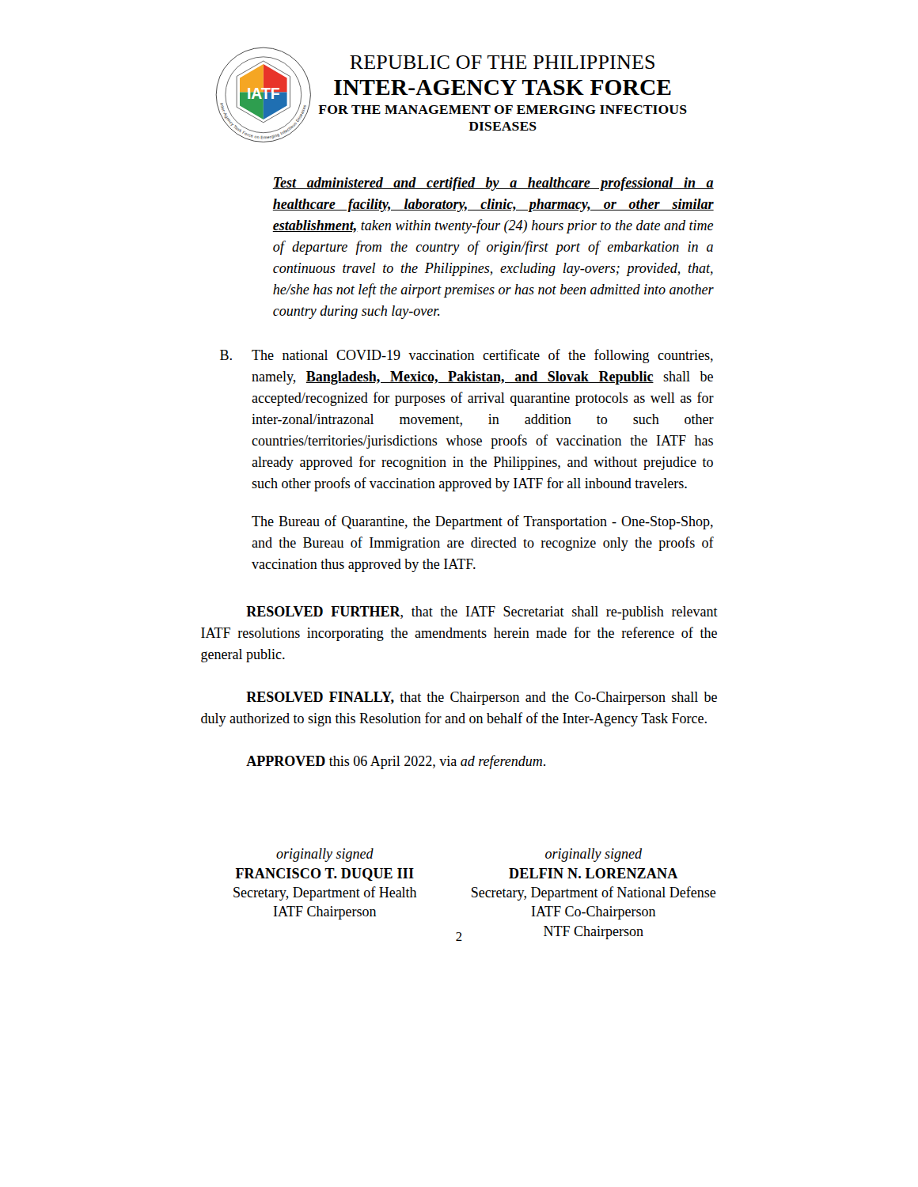IATF Inter-Agency Task Force on Emerging Infectious Diseases
REPUBLIC OF THE PHILIPPINES
INTER-AGENCY TASK FORCE
FOR THE MANAGEMENT OF EMERGING INFECTIOUS DISEASES
Test administered and certified by a healthcare professional in a healthcare facility, laboratory, clinic, pharmacy, or other similar establishment, taken within twenty-four (24) hours prior to the date and time of departure from the country of origin/first port of embarkation in a continuous travel to the Philippines, excluding lay-overs; provided, that, he/she has not left the airport premises or has not been admitted into another country during such lay-over.
B.
The national COVID-19 vaccination certificate of the following countries, namely, Bangladesh, Mexico, Pakistan, and Slovak Republic shall be accepted/recognized for purposes of arrival quarantine protocols as well as for inter-zonal/intrazonal movement, in addition to such other countries/territories/jurisdictions whose proofs of vaccination the IATF has already approved for recognition in the Philippines, and without prejudice to such other proofs of vaccination approved by IATF for all inbound travelers.
The Bureau of Quarantine, the Department of Transportation - One-Stop-Shop, and the Bureau of Immigration are directed to recognize only the proofs of vaccination thus approved by the IATF.
RESOLVED FURTHER, that the IATF Secretariat shall re-publish relevant IATF resolutions incorporating the amendments herein made for the reference of the general public.
RESOLVED FINALLY, that the Chairperson and the Co-Chairperson shall be duly authorized to sign this Resolution for and on behalf of the Inter-Agency Task Force.
APPROVED this 06 April 2022, via ad referendum.
originally signed
FRANCISCO T. DUQUE III
Secretary, Department of Health
IATF Chairperson
originally signed
DELFIN N. LORENZANA
Secretary, Department of National Defense
IATF Co-Chairperson
NTF Chairperson
2